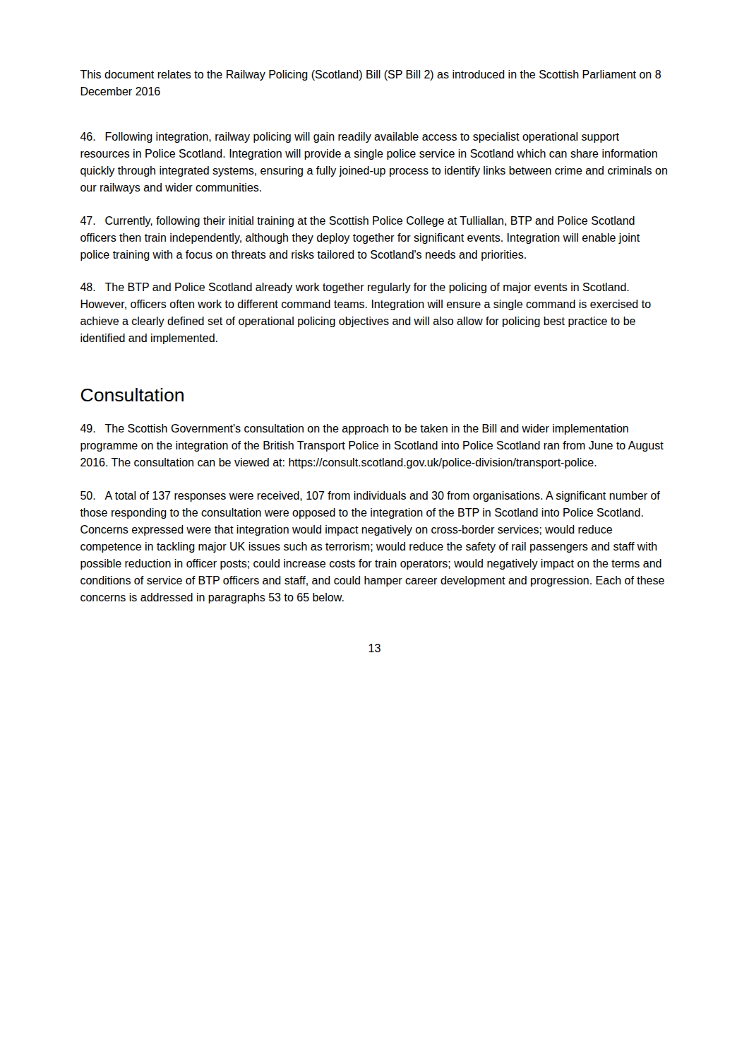This document relates to the Railway Policing (Scotland) Bill (SP Bill 2) as introduced in the Scottish Parliament on 8 December 2016
46. Following integration, railway policing will gain readily available access to specialist operational support resources in Police Scotland. Integration will provide a single police service in Scotland which can share information quickly through integrated systems, ensuring a fully joined-up process to identify links between crime and criminals on our railways and wider communities.
47. Currently, following their initial training at the Scottish Police College at Tulliallan, BTP and Police Scotland officers then train independently, although they deploy together for significant events. Integration will enable joint police training with a focus on threats and risks tailored to Scotland's needs and priorities.
48. The BTP and Police Scotland already work together regularly for the policing of major events in Scotland. However, officers often work to different command teams. Integration will ensure a single command is exercised to achieve a clearly defined set of operational policing objectives and will also allow for policing best practice to be identified and implemented.
Consultation
49. The Scottish Government's consultation on the approach to be taken in the Bill and wider implementation programme on the integration of the British Transport Police in Scotland into Police Scotland ran from June to August 2016. The consultation can be viewed at: https://consult.scotland.gov.uk/police-division/transport-police.
50. A total of 137 responses were received, 107 from individuals and 30 from organisations. A significant number of those responding to the consultation were opposed to the integration of the BTP in Scotland into Police Scotland. Concerns expressed were that integration would impact negatively on cross-border services; would reduce competence in tackling major UK issues such as terrorism; would reduce the safety of rail passengers and staff with possible reduction in officer posts; could increase costs for train operators; would negatively impact on the terms and conditions of service of BTP officers and staff, and could hamper career development and progression. Each of these concerns is addressed in paragraphs 53 to 65 below.
13